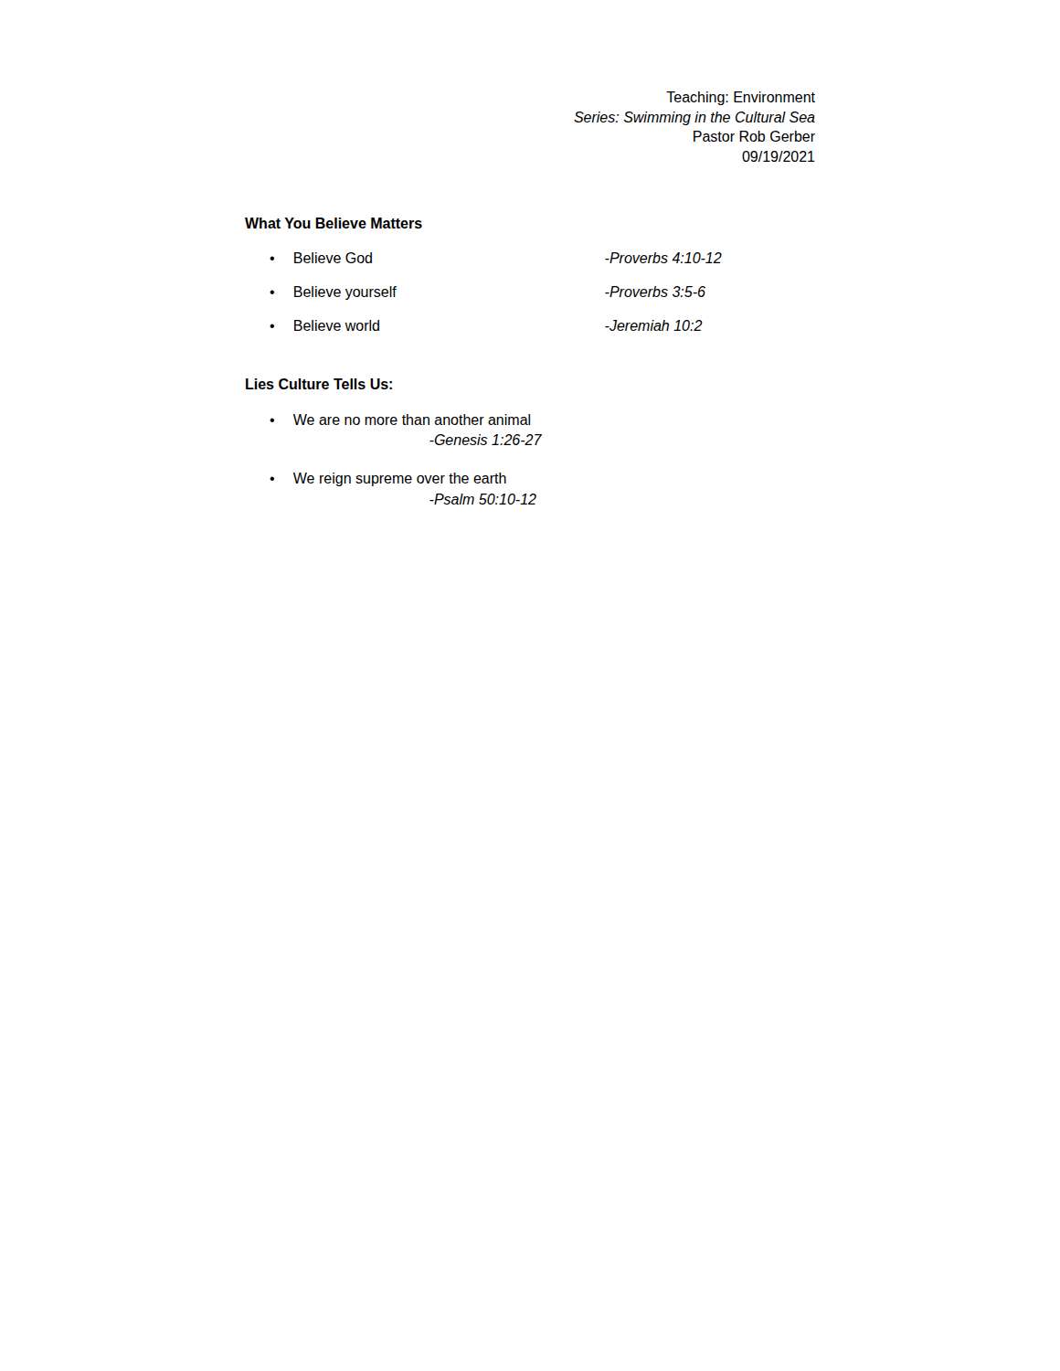Teaching: Environment
Series: Swimming in the Cultural Sea
Pastor Rob Gerber
09/19/2021
What You Believe Matters
Believe God -Proverbs 4:10-12
Believe yourself -Proverbs 3:5-6
Believe world -Jeremiah 10:2
Lies Culture Tells Us:
We are no more than another animal -Genesis 1:26-27
We reign supreme over the earth -Psalm 50:10-12